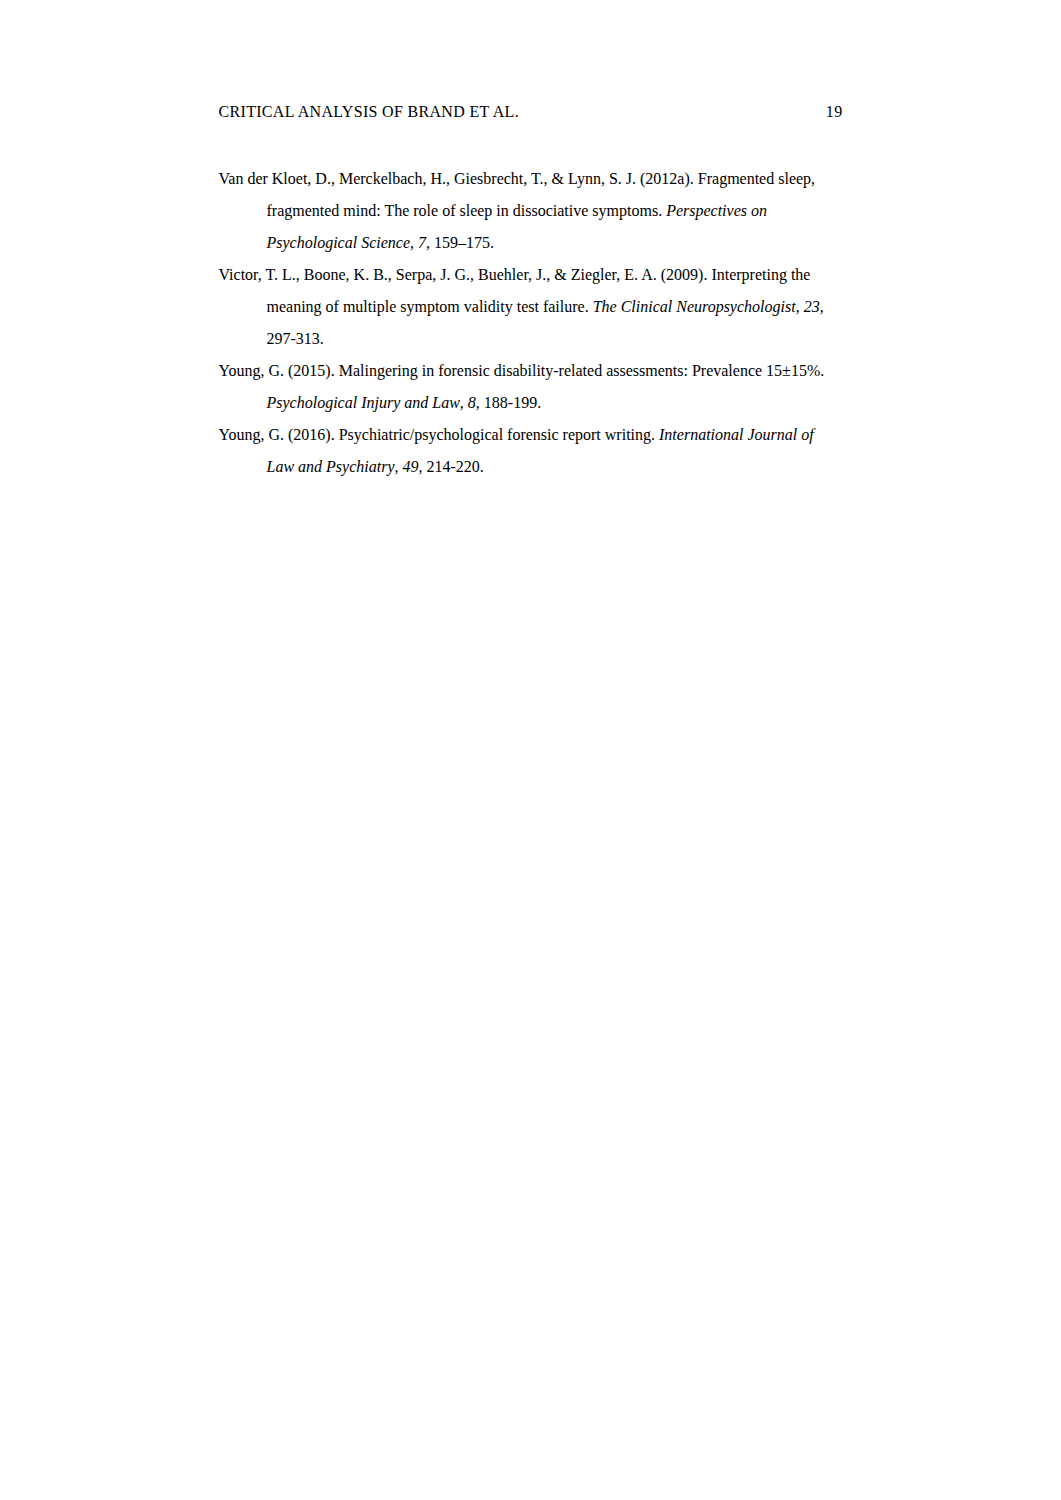Critical analysis of Brand et al. 19
Van der Kloet, D., Merckelbach, H., Giesbrecht, T., & Lynn, S. J. (2012a). Fragmented sleep, fragmented mind: The role of sleep in dissociative symptoms. Perspectives on Psychological Science, 7, 159–175.
Victor, T. L., Boone, K. B., Serpa, J. G., Buehler, J., & Ziegler, E. A. (2009). Interpreting the meaning of multiple symptom validity test failure. The Clinical Neuropsychologist, 23, 297-313.
Young, G. (2015). Malingering in forensic disability-related assessments: Prevalence 15±15%. Psychological Injury and Law, 8, 188-199.
Young, G. (2016). Psychiatric/psychological forensic report writing. International Journal of Law and Psychiatry, 49, 214-220.